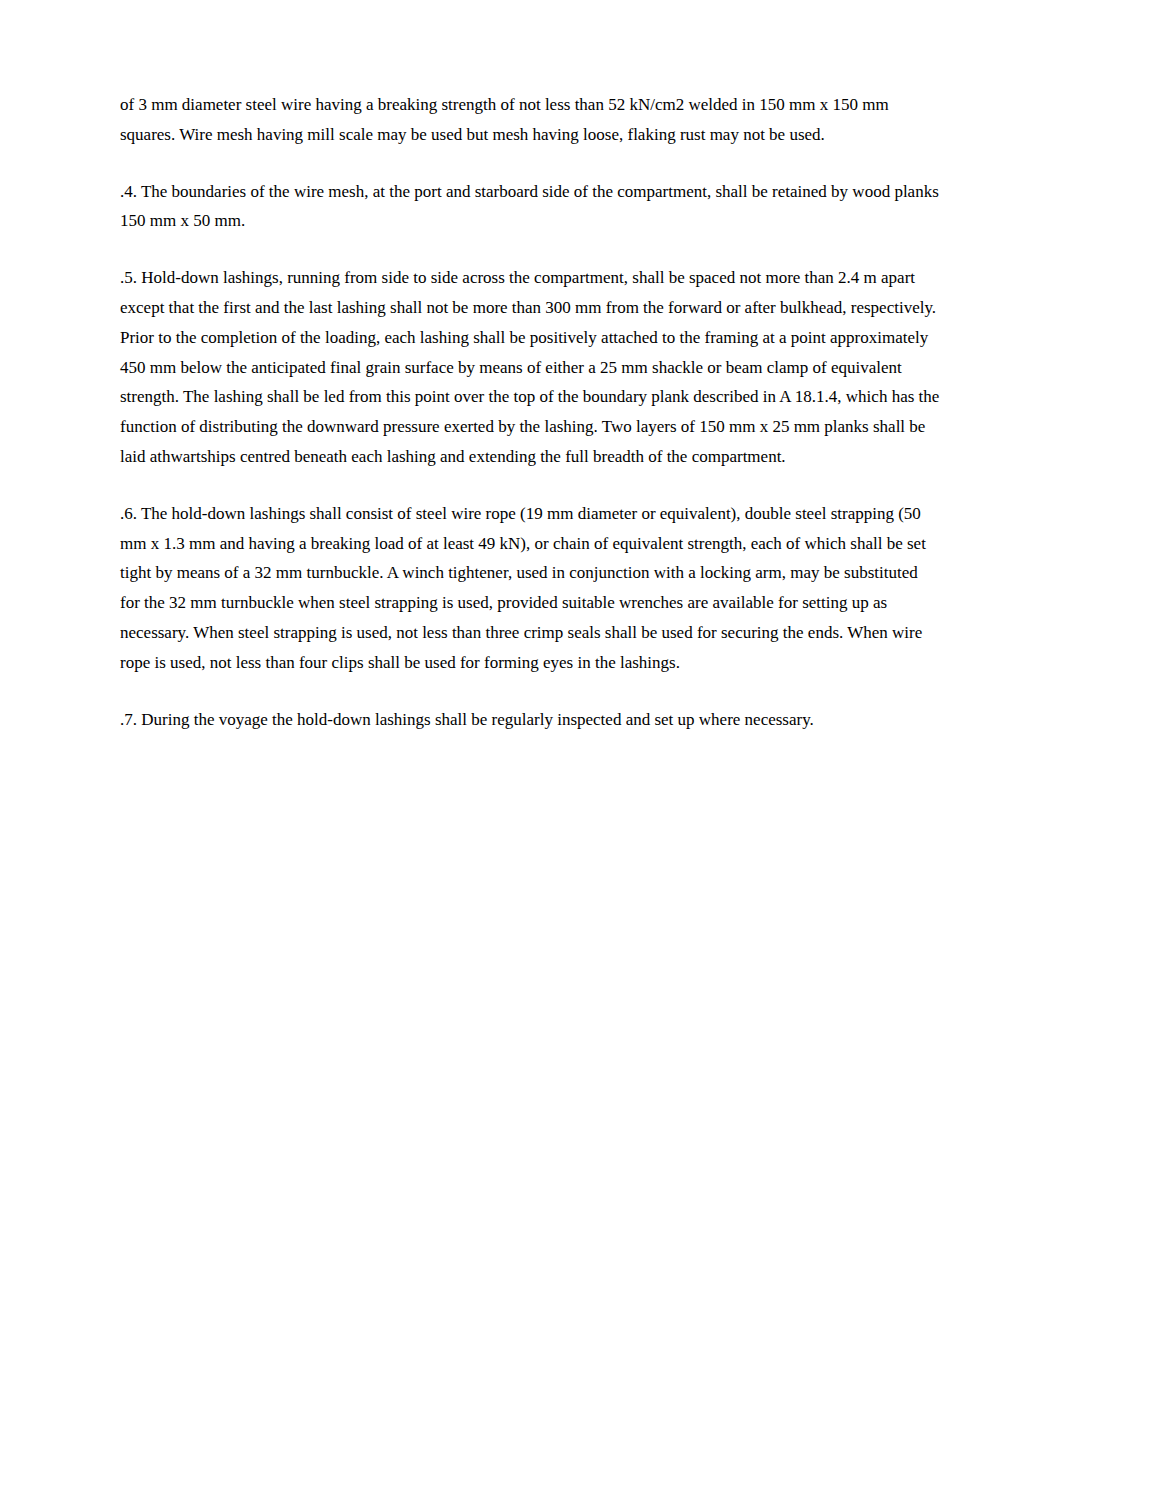of 3 mm diameter steel wire having a breaking strength of not less than 52 kN/cm2 welded in 150 mm x 150 mm squares. Wire mesh having mill scale may be used but mesh having loose, flaking rust may not be used.
.4. The boundaries of the wire mesh, at the port and starboard side of the compartment, shall be retained by wood planks 150 mm x 50 mm.
.5. Hold-down lashings, running from side to side across the compartment, shall be spaced not more than 2.4 m apart except that the first and the last lashing shall not be more than 300 mm from the forward or after bulkhead, respectively. Prior to the completion of the loading, each lashing shall be positively attached to the framing at a point approximately 450 mm below the anticipated final grain surface by means of either a 25 mm shackle or beam clamp of equivalent strength. The lashing shall be led from this point over the top of the boundary plank described in A 18.1.4, which has the function of distributing the downward pressure exerted by the lashing. Two layers of 150 mm x 25 mm planks shall be laid athwartships centred beneath each lashing and extending the full breadth of the compartment.
.6. The hold-down lashings shall consist of steel wire rope (19 mm diameter or equivalent), double steel strapping (50 mm x 1.3 mm and having a breaking load of at least 49 kN), or chain of equivalent strength, each of which shall be set tight by means of a 32 mm turnbuckle. A winch tightener, used in conjunction with a locking arm, may be substituted for the 32 mm turnbuckle when steel strapping is used, provided suitable wrenches are available for setting up as necessary. When steel strapping is used, not less than three crimp seals shall be used for securing the ends. When wire rope is used, not less than four clips shall be used for forming eyes in the lashings.
.7. During the voyage the hold-down lashings shall be regularly inspected and set up where necessary.